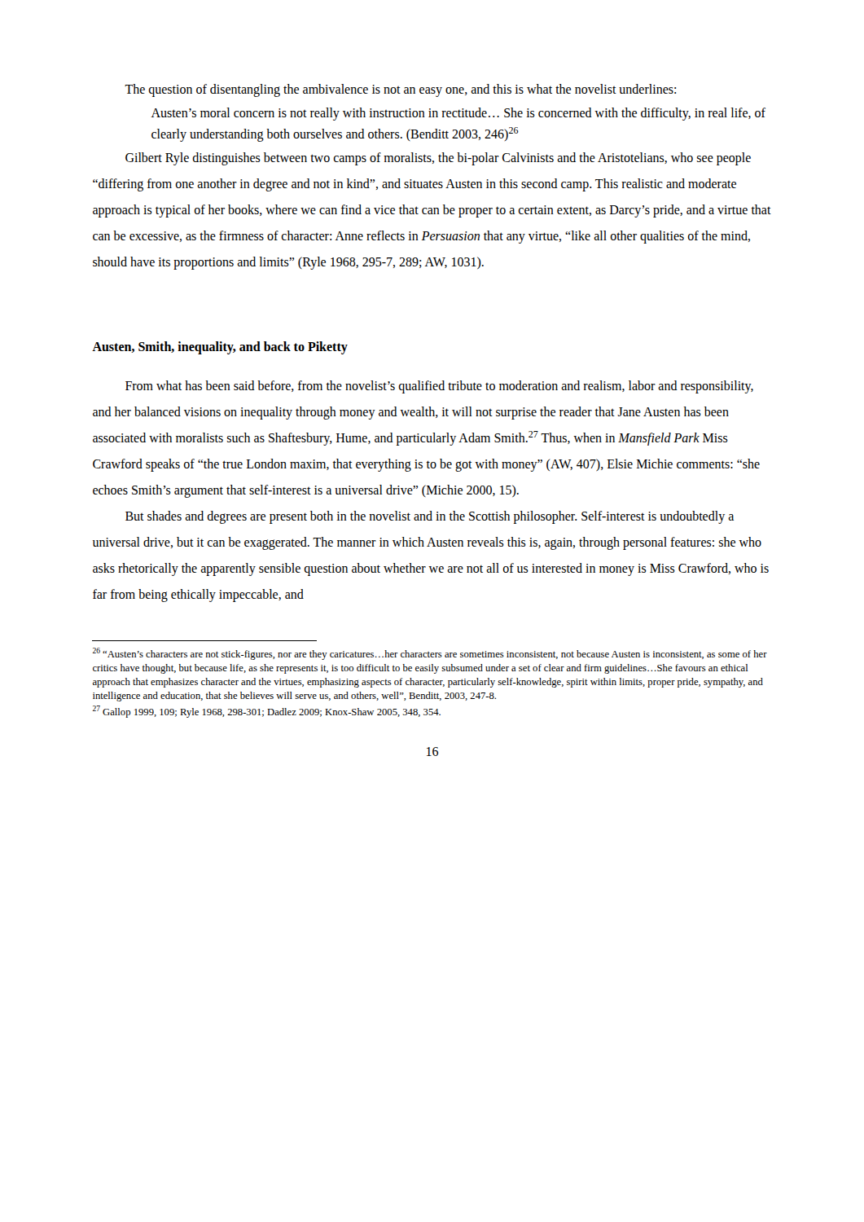The question of disentangling the ambivalence is not an easy one, and this is what the novelist underlines:
Austen’s moral concern is not really with instruction in rectitude… She is concerned with the difficulty, in real life, of clearly understanding both ourselves and others. (Benditt 2003, 246)26
Gilbert Ryle distinguishes between two camps of moralists, the bi-polar Calvinists and the Aristotelians, who see people “differing from one another in degree and not in kind”, and situates Austen in this second camp. This realistic and moderate approach is typical of her books, where we can find a vice that can be proper to a certain extent, as Darcy’s pride, and a virtue that can be excessive, as the firmness of character: Anne reflects in Persuasion that any virtue, “like all other qualities of the mind, should have its proportions and limits” (Ryle 1968, 295-7, 289; AW, 1031).
Austen, Smith, inequality, and back to Piketty
From what has been said before, from the novelist’s qualified tribute to moderation and realism, labor and responsibility, and her balanced visions on inequality through money and wealth, it will not surprise the reader that Jane Austen has been associated with moralists such as Shaftesbury, Hume, and particularly Adam Smith.27 Thus, when in Mansfield Park Miss Crawford speaks of “the true London maxim, that everything is to be got with money” (AW, 407), Elsie Michie comments: “she echoes Smith’s argument that self-interest is a universal drive” (Michie 2000, 15).
But shades and degrees are present both in the novelist and in the Scottish philosopher. Self-interest is undoubtedly a universal drive, but it can be exaggerated. The manner in which Austen reveals this is, again, through personal features: she who asks rhetorically the apparently sensible question about whether we are not all of us interested in money is Miss Crawford, who is far from being ethically impeccable, and
26 “Austen’s characters are not stick-figures, nor are they caricatures…her characters are sometimes inconsistent, not because Austen is inconsistent, as some of her critics have thought, but because life, as she represents it, is too difficult to be easily subsumed under a set of clear and firm guidelines…She favours an ethical approach that emphasizes character and the virtues, emphasizing aspects of character, particularly self-knowledge, spirit within limits, proper pride, sympathy, and intelligence and education, that she believes will serve us, and others, well”, Benditt, 2003, 247-8.
27 Gallop 1999, 109; Ryle 1968, 298-301; Dadlez 2009; Knox-Shaw 2005, 348, 354.
16